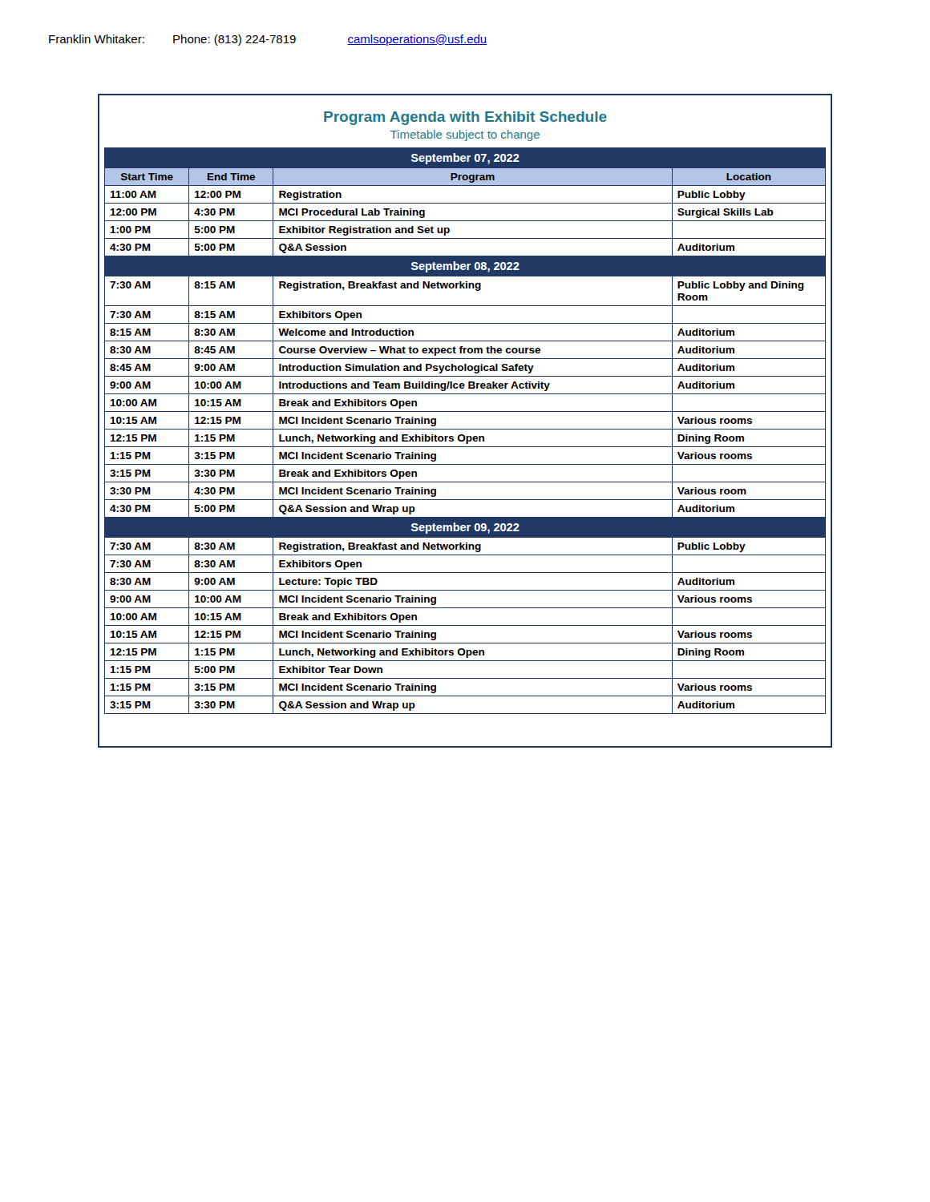Franklin Whitaker: Phone: (813) 224-7819 camlsoperations@usf.edu
Program Agenda with Exhibit Schedule
Timetable subject to change
| September 07, 2022 |
| Start Time | End Time | Program | Location |
| 11:00 AM | 12:00 PM | Registration | Public Lobby |
| 12:00 PM | 4:30 PM | MCI Procedural Lab Training | Surgical Skills Lab |
| 1:00 PM | 5:00 PM | Exhibitor Registration and Set up | |
| 4:30 PM | 5:00 PM | Q&A Session | Auditorium |
| September 08, 2022 |
| 7:30 AM | 8:15 AM | Registration, Breakfast and Networking | Public Lobby and Dining Room |
| 7:30 AM | 8:15 AM | Exhibitors Open | |
| 8:15 AM | 8:30 AM | Welcome and Introduction | Auditorium |
| 8:30 AM | 8:45 AM | Course Overview – What to expect from the course | Auditorium |
| 8:45 AM | 9:00 AM | Introduction Simulation and Psychological Safety | Auditorium |
| 9:00 AM | 10:00 AM | Introductions and Team Building/Ice Breaker Activity | Auditorium |
| 10:00 AM | 10:15 AM | Break and Exhibitors Open | |
| 10:15 AM | 12:15 PM | MCI Incident Scenario Training | Various rooms |
| 12:15 PM | 1:15 PM | Lunch, Networking and Exhibitors Open | Dining Room |
| 1:15 PM | 3:15 PM | MCI Incident Scenario Training | Various rooms |
| 3:15 PM | 3:30 PM | Break and Exhibitors Open | |
| 3:30 PM | 4:30 PM | MCI Incident Scenario Training | Various room |
| 4:30 PM | 5:00 PM | Q&A Session and Wrap up | Auditorium |
| September 09, 2022 |
| 7:30 AM | 8:30 AM | Registration, Breakfast and Networking | Public Lobby |
| 7:30 AM | 8:30 AM | Exhibitors Open | |
| 8:30 AM | 9:00 AM | Lecture: Topic TBD | Auditorium |
| 9:00 AM | 10:00 AM | MCI Incident Scenario Training | Various rooms |
| 10:00 AM | 10:15 AM | Break and Exhibitors Open | |
| 10:15 AM | 12:15 PM | MCI Incident Scenario Training | Various rooms |
| 12:15 PM | 1:15 PM | Lunch, Networking and Exhibitors Open | Dining Room |
| 1:15 PM | 5:00 PM | Exhibitor Tear Down | |
| 1:15 PM | 3:15 PM | MCI Incident Scenario Training | Various rooms |
| 3:15 PM | 3:30 PM | Q&A Session and Wrap up | Auditorium |